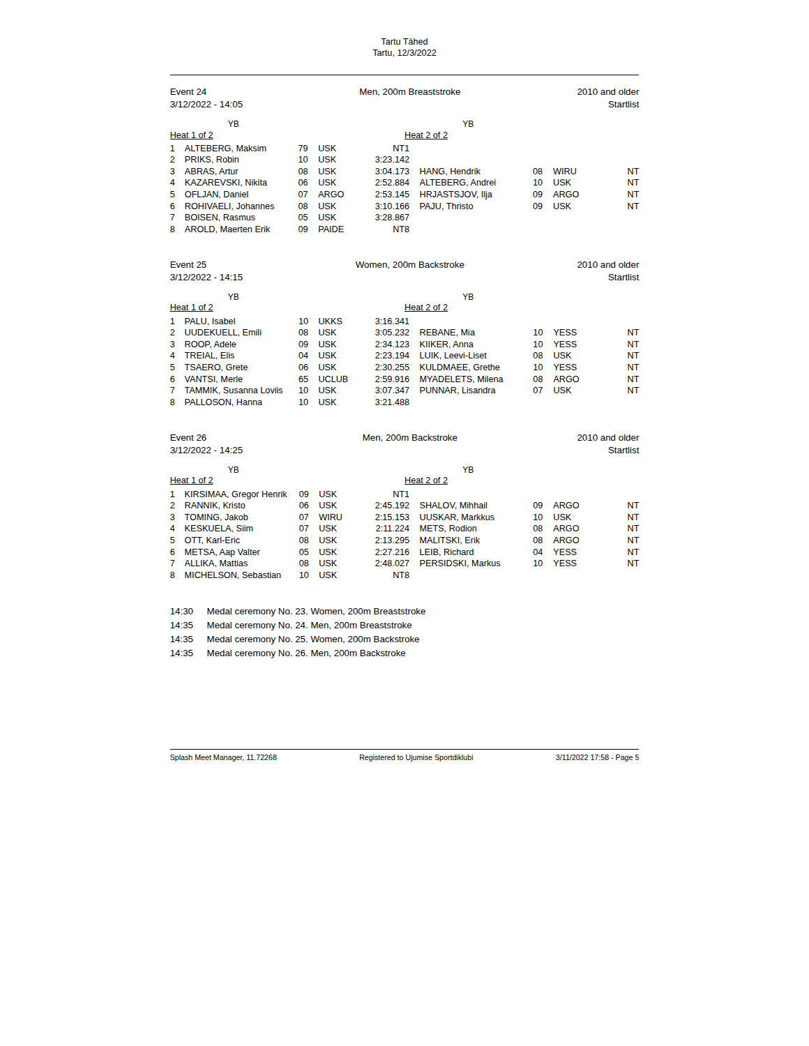Tartu Tähed
Tartu, 12/3/2022
Event 24
3/12/2022 - 14:05
Men, 200m Breaststroke
2010 and older
Startlist
YB
YB
Heat 1 of 2
Heat 2 of 2
| 1 | ALTEBERG, Maksim | 79 | USK | NT |
| 2 | PRIKS, Robin | 10 | USK | 3:23.14 |
| 3 | ABRAS, Artur | 08 | USK | 3:04.17 |
| 4 | KAZAREVSKI, Nikita | 06 | USK | 2:52.88 |
| 5 | OFLJAN, Daniel | 07 | ARGO | 2:53.14 |
| 6 | ROHIVAELI, Johannes | 08 | USK | 3:10.16 |
| 7 | BOISEN, Rasmus | 05 | USK | 3:28.86 |
| 8 | AROLD, Maerten Erik | 09 | PAIDE | NT |
| 1 | | | | |
| 2 | | | | |
| 3 | HANG, Hendrik | 08 | WIRU | NT |
| 4 | ALTEBERG, Andrei | 10 | USK | NT |
| 5 | HRJASTSJOV, Ilja | 09 | ARGO | NT |
| 6 | PAJU, Thristo | 09 | USK | NT |
| 7 | | | | |
| 8 | | | | |
Event 25
3/12/2022 - 14:15
Women, 200m Backstroke
2010 and older
Startlist
YB
YB
Heat 1 of 2
Heat 2 of 2
| 1 | PALU, Isabel | 10 | UKKS | 3:16.34 |
| 2 | UUDEKUELL, Emili | 08 | USK | 3:05.23 |
| 3 | ROOP, Adele | 09 | USK | 2:34.12 |
| 4 | TREIAL, Elis | 04 | USK | 2:23.19 |
| 5 | TSAERO, Grete | 06 | USK | 2:30.25 |
| 6 | VANTSI, Merle | 65 | UCLUB | 2:59.91 |
| 7 | TAMMIK, Susanna Loviis | 10 | USK | 3:07.34 |
| 8 | PALLOSON, Hanna | 10 | USK | 3:21.48 |
| 1 | | | | |
| 2 | REBANE, Mia | 10 | YESS | NT |
| 3 | KIIKER, Anna | 10 | YESS | NT |
| 4 | LUIK, Leevi-Liset | 08 | USK | NT |
| 5 | KULDMAEE, Grethe | 10 | YESS | NT |
| 6 | MYADELETS, Milena | 08 | ARGO | NT |
| 7 | PUNNAR, Lisandra | 07 | USK | NT |
| 8 | | | | |
Event 26
3/12/2022 - 14:25
Men, 200m Backstroke
2010 and older
Startlist
YB
YB
Heat 1 of 2
Heat 2 of 2
| 1 | KIRSIMAA, Gregor Henrik | 09 | USK | NT |
| 2 | RANNIK, Kristo | 06 | USK | 2:45.19 |
| 3 | TOMING, Jakob | 07 | WIRU | 2:15.15 |
| 4 | KESKUELA, Siim | 07 | USK | 2:11.22 |
| 5 | OTT, Karl-Eric | 08 | USK | 2:13.29 |
| 6 | METSA, Aap Valter | 05 | USK | 2:27.21 |
| 7 | ALLIKA, Mattias | 08 | USK | 2:48.02 |
| 8 | MICHELSON, Sebastian | 10 | USK | NT |
| 1 | | | | |
| 2 | SHALOV, Mihhail | 09 | ARGO | NT |
| 3 | UUSKAR, Markkus | 10 | USK | NT |
| 4 | METS, Rodion | 08 | ARGO | NT |
| 5 | MALITSKI, Erik | 08 | ARGO | NT |
| 6 | LEIB, Richard | 04 | YESS | NT |
| 7 | PERSIDSKI, Markus | 10 | YESS | NT |
| 8 | | | | |
14:30
Medal ceremony No. 23. Women, 200m Breaststroke
14:35
Medal ceremony No. 24. Men, 200m Breaststroke
14:35
Medal ceremony No. 25. Women, 200m Backstroke
14:35
Medal ceremony No. 26. Men, 200m Backstroke
Splash Meet Manager, 11.72268
Registered to Ujumise Sportdiklubi
3/11/2022 17:58 - Page 5